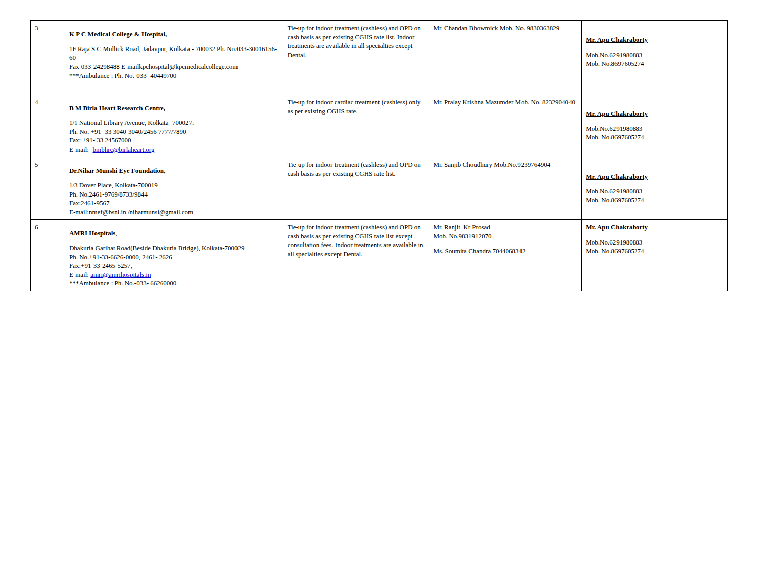| 3 | K P C Medical College & Hospital, 1F Raja S C Mullick Road, Jadavpur, Kolkata - 700032 Ph. No.033-30016156-60 Fax-033-24298488 E-mailkpchospital@kpcmedicalcollege.com ***Ambulance : Ph. No.-033- 40449700 | Tie-up for indoor treatment (cashless) and OPD on cash basis as per existing CGHS rate list. Indoor treatments are available in all specialties except Dental. | Mr. Chandan Bhowmick Mob. No. 9830363829 | Mr. Apu Chakraborty Mob.No.6291980883 Mob. No.8697605274 |
| 4 | B M Birla Heart Research Centre, 1/1 National Library Avenue, Kolkata -700027. Ph. No. +91- 33 3040-3040/2456 7777/7890 Fax: +91- 33 24567000 E-mail:- bmbhrc@birlaheart.org | Tie-up for indoor cardiac treatment (cashless) only as per existing CGHS rate. | Mr. Pralay Krishna Mazumder Mob. No. 8232904040 | Mr. Apu Chakraborty Mob.No.6291980883 Mob. No.8697605274 |
| 5 | Dr.Nihar Munshi Eye Foundation, 1/3 Dover Place, Kolkata-700019 Ph. No.2461-9769/8733/9844 Fax:2461-9567 E-mail:nmef@bsnl.in /niharmunsi@gmail.com | Tie-up for indoor treatment (cashless) and OPD on cash basis as per existing CGHS rate list. | Mr. Sanjib Choudhury Mob.No.9239764904 | Mr. Apu Chakraborty Mob.No.6291980883 Mob. No.8697605274 |
| 6 | AMRI Hospitals , Dhakuria Garihat Road(Beside Dhakuria Bridge), Kolkata-700029 Ph. No.+91-33-6626-0000, 2461- 2626 Fax:+91-33-2465-5257, E-mail: amri@amrihospitals.in ***Ambulance : Ph. No.-033- 66260000 | Tie-up for indoor treatment (cashless) and OPD on cash basis as per existing CGHS rate list except consultation fees. Indoor treatments are available in all specialties except Dental. | Mr. Ranjit Kr Prosad Mob. No.9831912070 Ms. Soumita Chandra 7044068342 | Mr. Apu Chakraborty Mob.No.6291980883 Mob. No.8697605274 |